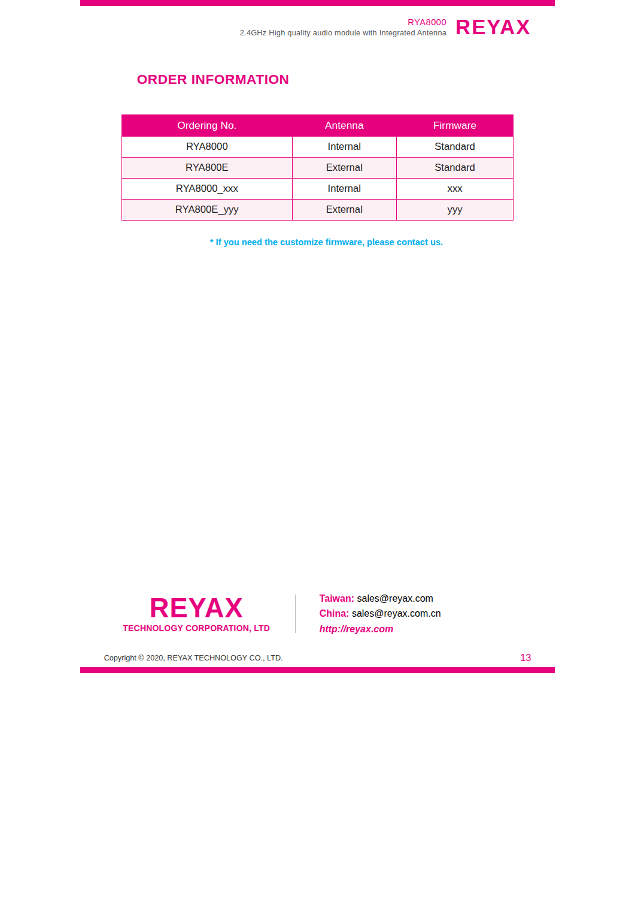RYA8000
2.4GHz High quality audio module with Integrated Antenna
REYAX
ORDER INFORMATION
| Ordering No. | Antenna | Firmware |
| --- | --- | --- |
| RYA8000 | Internal | Standard |
| RYA800E | External | Standard |
| RYA8000_xxx | Internal | xxx |
| RYA800E_yyy | External | yyy |
* If you need the customize firmware, please contact us.
REYAX
TECHNOLOGY CORPORATION, LTD
Taiwan: sales@reyax.com
China: sales@reyax.com.cn
http://reyax.com
Copyright © 2020, REYAX TECHNOLOGY CO., LTD.
13